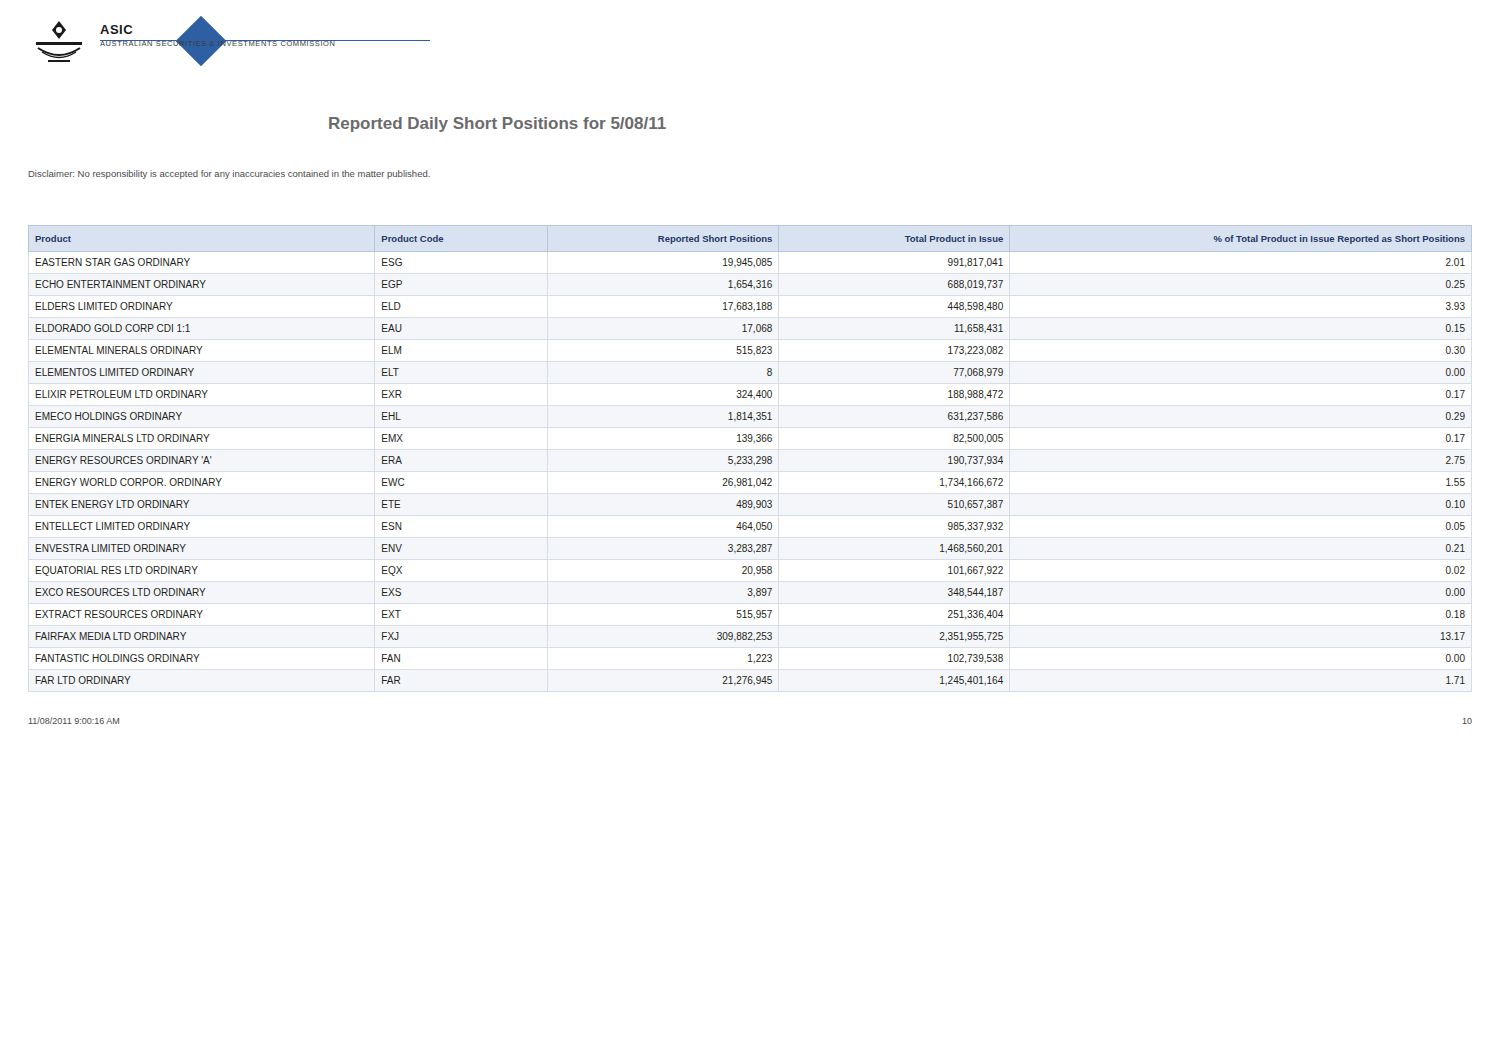ASIC
Australian Securities & Investments Commission
Reported Daily Short Positions for 5/08/11
Disclaimer: No responsibility is accepted for any inaccuracies contained in the matter published.
| Product | Product Code | Reported Short Positions | Total Product in Issue | % of Total Product in Issue Reported as Short Positions |
| --- | --- | --- | --- | --- |
| EASTERN STAR GAS ORDINARY | ESG | 19,945,085 | 991,817,041 | 2.01 |
| ECHO ENTERTAINMENT ORDINARY | EGP | 1,654,316 | 688,019,737 | 0.25 |
| ELDERS LIMITED ORDINARY | ELD | 17,683,188 | 448,598,480 | 3.93 |
| ELDORADO GOLD CORP CDI 1:1 | EAU | 17,068 | 11,658,431 | 0.15 |
| ELEMENTAL MINERALS ORDINARY | ELM | 515,823 | 173,223,082 | 0.30 |
| ELEMENTOS LIMITED ORDINARY | ELT | 8 | 77,068,979 | 0.00 |
| ELIXIR PETROLEUM LTD ORDINARY | EXR | 324,400 | 188,988,472 | 0.17 |
| EMECO HOLDINGS ORDINARY | EHL | 1,814,351 | 631,237,586 | 0.29 |
| ENERGIA MINERALS LTD ORDINARY | EMX | 139,366 | 82,500,005 | 0.17 |
| ENERGY RESOURCES ORDINARY 'A' | ERA | 5,233,298 | 190,737,934 | 2.75 |
| ENERGY WORLD CORPOR. ORDINARY | EWC | 26,981,042 | 1,734,166,672 | 1.55 |
| ENTEK ENERGY LTD ORDINARY | ETE | 489,903 | 510,657,387 | 0.10 |
| ENTELLECT LIMITED ORDINARY | ESN | 464,050 | 985,337,932 | 0.05 |
| ENVESTRA LIMITED ORDINARY | ENV | 3,283,287 | 1,468,560,201 | 0.21 |
| EQUATORIAL RES LTD ORDINARY | EQX | 20,958 | 101,667,922 | 0.02 |
| EXCO RESOURCES LTD ORDINARY | EXS | 3,897 | 348,544,187 | 0.00 |
| EXTRACT RESOURCES ORDINARY | EXT | 515,957 | 251,336,404 | 0.18 |
| FAIRFAX MEDIA LTD ORDINARY | FXJ | 309,882,253 | 2,351,955,725 | 13.17 |
| FANTASTIC HOLDINGS ORDINARY | FAN | 1,223 | 102,739,538 | 0.00 |
| FAR LTD ORDINARY | FAR | 21,276,945 | 1,245,401,164 | 1.71 |
11/08/2011 9:00:16 AM 10